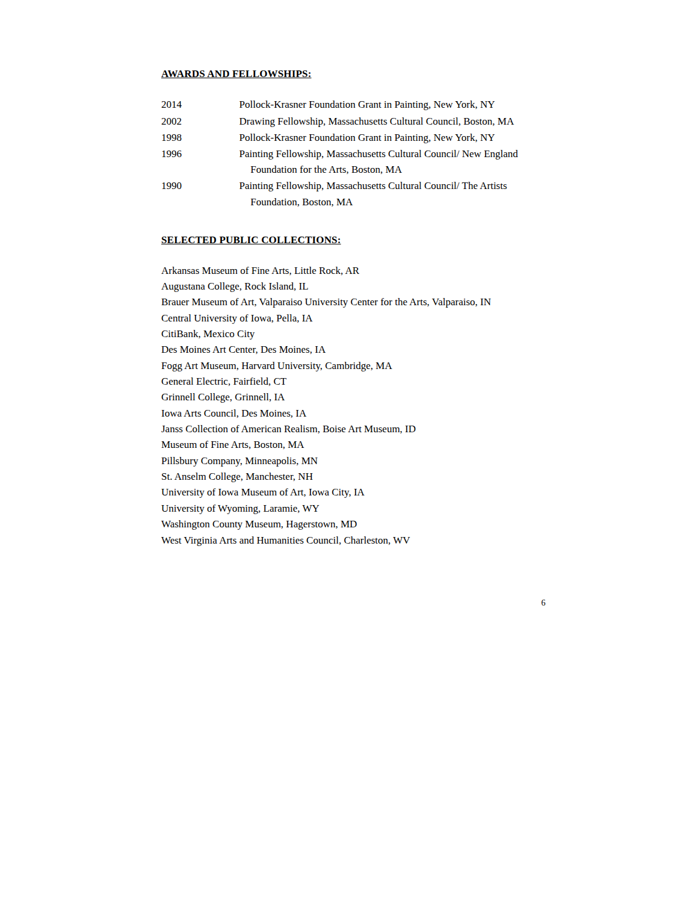AWARDS AND FELLOWSHIPS:
| 2014 | Pollock-Krasner Foundation Grant in Painting, New York, NY |
| 2002 | Drawing Fellowship, Massachusetts Cultural Council, Boston, MA |
| 1998 | Pollock-Krasner Foundation Grant in Painting, New York, NY |
| 1996 | Painting Fellowship, Massachusetts Cultural Council/ New England Foundation for the Arts, Boston, MA |
| 1990 | Painting Fellowship, Massachusetts Cultural Council/ The Artists Foundation, Boston, MA |
SELECTED PUBLIC COLLECTIONS:
Arkansas Museum of Fine Arts, Little Rock, AR
Augustana College, Rock Island, IL
Brauer Museum of Art, Valparaiso University Center for the Arts, Valparaiso, IN
Central University of Iowa, Pella, IA
CitiBank, Mexico City
Des Moines Art Center, Des Moines, IA
Fogg Art Museum, Harvard University, Cambridge, MA
General Electric, Fairfield, CT
Grinnell College, Grinnell, IA
Iowa Arts Council, Des Moines, IA
Janss Collection of American Realism, Boise Art Museum, ID
Museum of Fine Arts, Boston, MA
Pillsbury Company, Minneapolis, MN
St. Anselm College, Manchester, NH
University of Iowa Museum of Art, Iowa City, IA
University of Wyoming, Laramie, WY
Washington County Museum, Hagerstown, MD
West Virginia Arts and Humanities Council, Charleston, WV
6